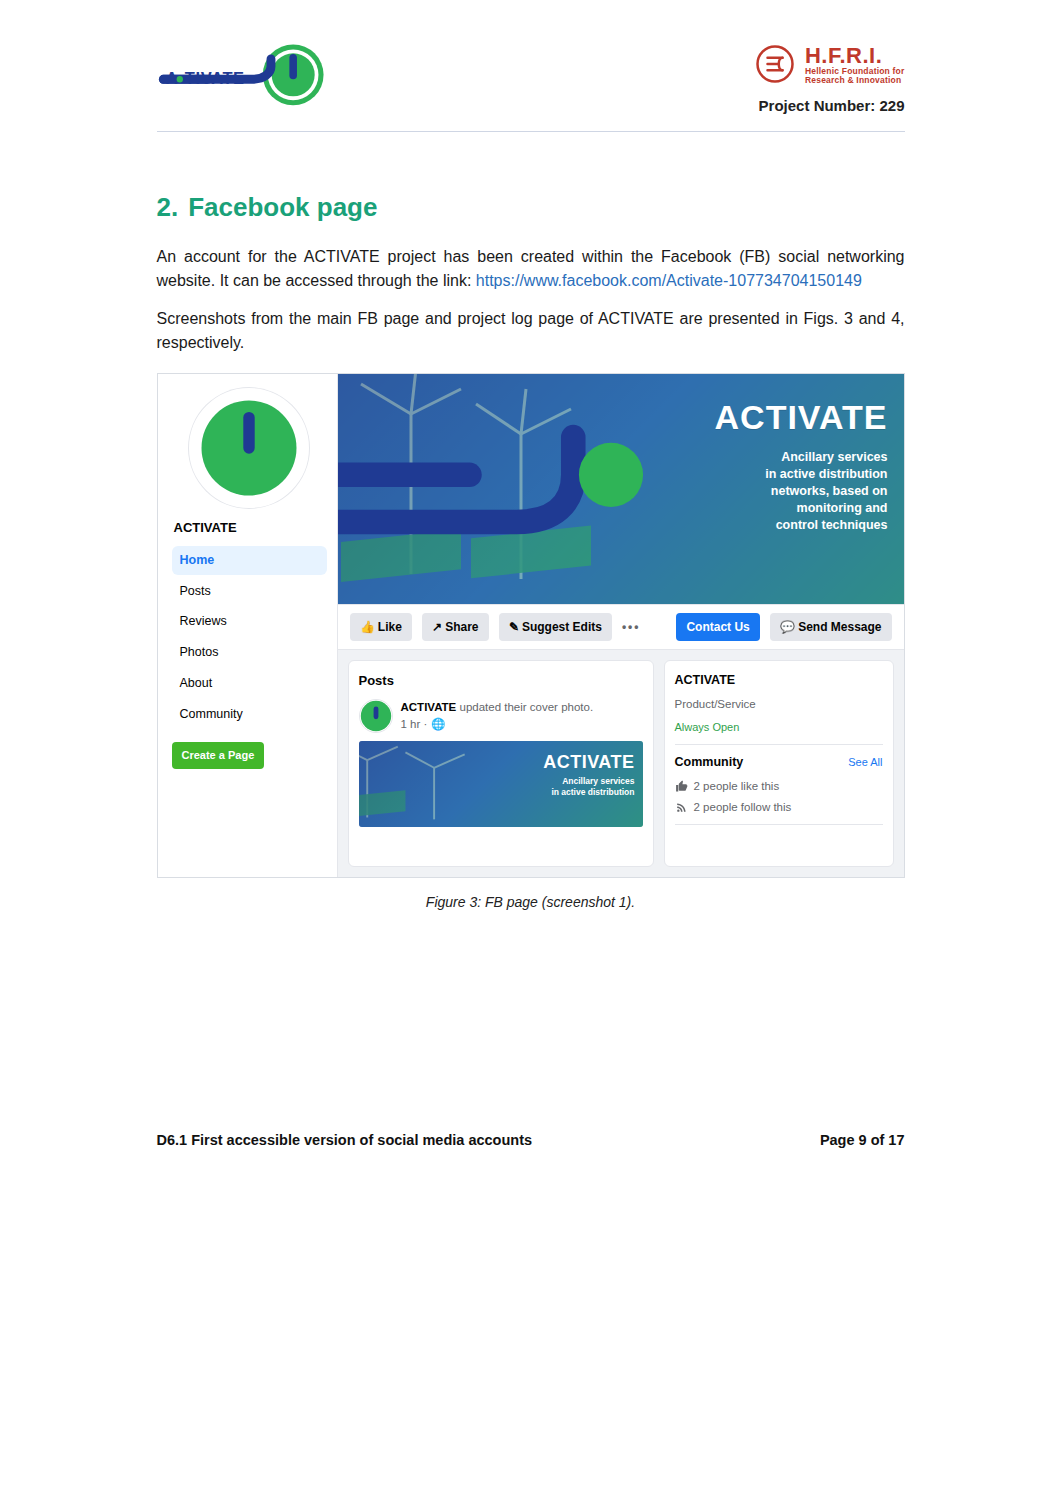A TIVATE
H.F.R.I.
Hellenic Foundation for
Research & Innovation
Project Number: 229
2. Facebook page
An account for the ACTIVATE project has been created within the Facebook (FB) social networking website. It can be accessed through the link: https://www.facebook.com/Activate-107734704150149
Screenshots from the main FB page and project log page of ACTIVATE are presented in Figs. 3 and 4, respectively.
ACTIVATE
Home
Posts
Reviews
Photos
About
Community
Create a Page
ACTIVATE
Ancillary services
in active distribution
networks, based on
monitoring and
control techniques
👍 Like ↗ Share ✎ Suggest Edits ••• Contact Us 💬 Send Message
Posts
ACTIVATE updated their cover photo.
1 hr · 🌐
ACTIVATE
Ancillary services
in active distribution
ACTIVATE
Product/Service
Always Open
Community See All
2 people like this
2 people follow this
Figure 3: FB page (screenshot 1).
D6.1 First accessible version of social media accounts
Page 9 of 17